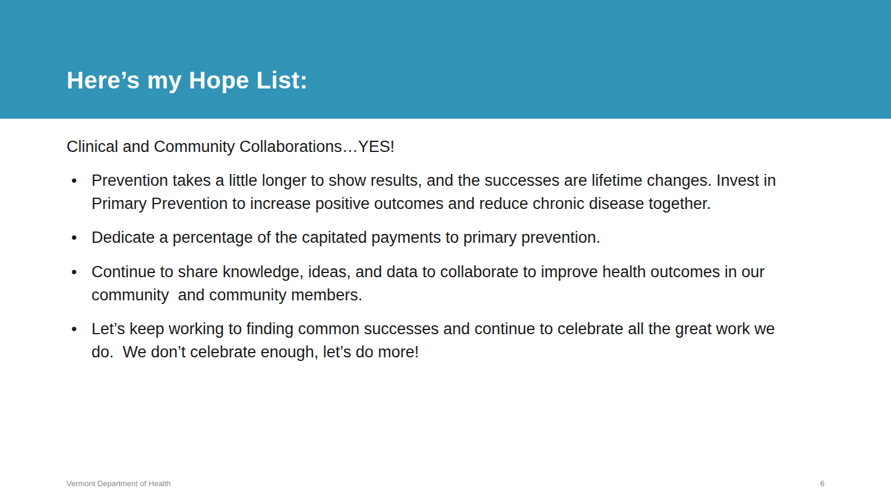Here’s my Hope List:
Clinical and Community Collaborations…YES!
Prevention takes a little longer to show results, and the successes are lifetime changes. Invest in Primary Prevention to increase positive outcomes and reduce chronic disease together.
Dedicate a percentage of the capitated payments to primary prevention.
Continue to share knowledge, ideas, and data to collaborate to improve health outcomes in our community and community members.
Let’s keep working to finding common successes and continue to celebrate all the great work we do. We don’t celebrate enough, let’s do more!
Vermont Department of Health
6